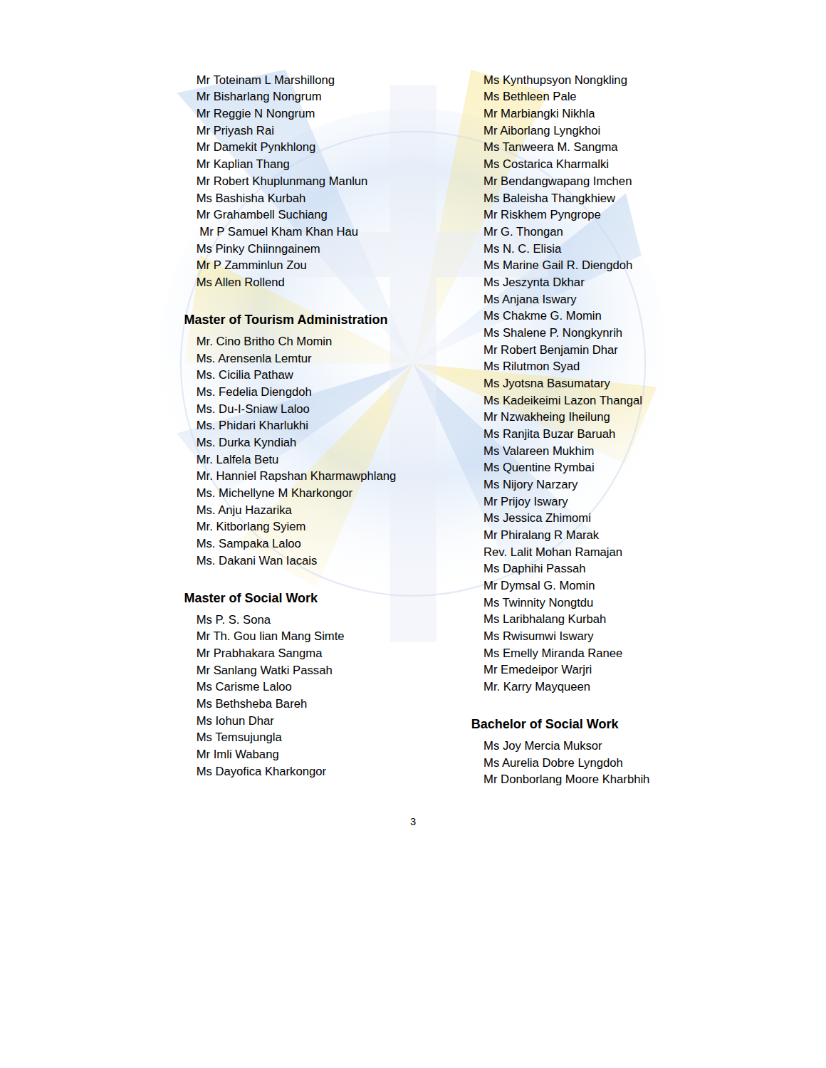Mr Toteinam L Marshillong
Mr Bisharlang Nongrum
Mr Reggie N Nongrum
Mr Priyash Rai
Mr Damekit Pynkhlong
Mr Kaplian Thang
Mr Robert Khuplunmang Manlun
Ms Bashisha Kurbah
Mr Grahambell Suchiang
Mr P Samuel Kham Khan Hau
Ms Pinky Chiinngainem
Mr P Zamminlun Zou
Ms Allen Rollend
Master of Tourism Administration
Mr. Cino Britho Ch Momin
Ms. Arensenla Lemtur
Ms. Cicilia Pathaw
Ms. Fedelia Diengdoh
Ms. Du-I-Sniaw Laloo
Ms. Phidari Kharlukhi
Ms. Durka Kyndiah
Mr. Lalfela Betu
Mr. Hanniel Rapshan Kharmawphlang
Ms. Michellyne M Kharkongor
Ms. Anju Hazarika
Mr. Kitborlang Syiem
Ms. Sampaka Laloo
Ms. Dakani Wan Iacais
Master of Social Work
Ms P. S. Sona
Mr Th. Gou lian Mang Simte
Mr Prabhakara Sangma
Mr Sanlang Watki Passah
Ms Carisme Laloo
Ms Bethsheba Bareh
Ms Iohun Dhar
Ms Temsujungla
Mr Imli Wabang
Ms Dayofica Kharkongor
Ms Kynthupsyon Nongkling
Ms Bethleen Pale
Mr Marbiangki Nikhla
Mr Aiborlang Lyngkhoi
Ms Tanweera M. Sangma
Ms Costarica Kharmalki
Mr Bendangwapang Imchen
Ms Baleisha Thangkhiew
Mr Riskhem Pyngrope
Mr G. Thongan
Ms N. C. Elisia
Ms Marine Gail R. Diengdoh
Ms Jeszynta Dkhar
Ms Anjana Iswary
Ms Chakme G. Momin
Ms Shalene P. Nongkynrih
Mr Robert Benjamin Dhar
Ms Rilutmon Syad
Ms Jyotsna Basumatary
Ms Kadeikeimi Lazon Thangal
Mr Nzwakheing Iheilung
Ms Ranjita Buzar Baruah
Ms Valareen Mukhim
Ms Quentine Rymbai
Ms Nijory Narzary
Mr Prijoy Iswary
Ms Jessica Zhimomi
Mr Phiralang R Marak
Rev. Lalit Mohan Ramajan
Ms Daphihi Passah
Mr Dymsal G. Momin
Ms Twinnity Nongtdu
Ms Laribhalang Kurbah
Ms Rwisumwi Iswary
Ms Emelly Miranda Ranee
Mr Emedeipor Warjri
Mr. Karry Mayqueen
Bachelor of Social Work
Ms Joy Mercia Muksor
Ms Aurelia Dobre Lyngdoh
Mr Donborlang Moore Kharbhih
3